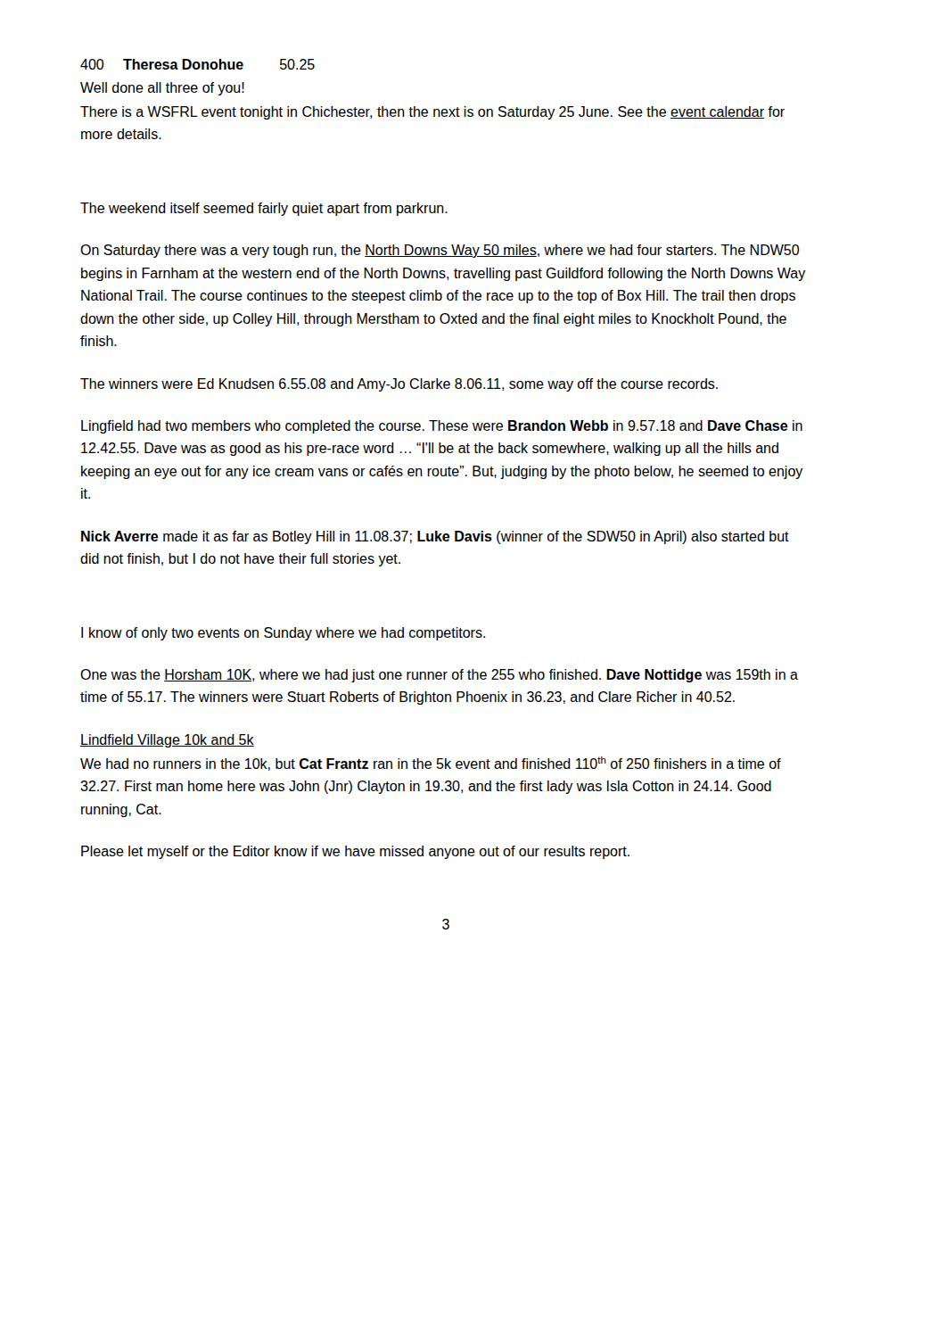400 Theresa Donohue 50.25
Well done all three of you!
There is a WSFRL event tonight in Chichester, then the next is on Saturday 25 June. See the event calendar for more details.
The weekend itself seemed fairly quiet apart from parkrun.
On Saturday there was a very tough run, the North Downs Way 50 miles, where we had four starters. The NDW50 begins in Farnham at the western end of the North Downs, travelling past Guildford following the North Downs Way National Trail. The course continues to the steepest climb of the race up to the top of Box Hill. The trail then drops down the other side, up Colley Hill, through Merstham to Oxted and the final eight miles to Knockholt Pound, the finish.
The winners were Ed Knudsen 6.55.08 and Amy-Jo Clarke 8.06.11, some way off the course records.
Lingfield had two members who completed the course. These were Brandon Webb in 9.57.18 and Dave Chase in 12.42.55. Dave was as good as his pre-race word … “I'll be at the back somewhere, walking up all the hills and keeping an eye out for any ice cream vans or cafés en route”. But, judging by the photo below, he seemed to enjoy it.
Nick Averre made it as far as Botley Hill in 11.08.37; Luke Davis (winner of the SDW50 in April) also started but did not finish, but I do not have their full stories yet.
I know of only two events on Sunday where we had competitors.
One was the Horsham 10K, where we had just one runner of the 255 who finished. Dave Nottidge was 159th in a time of 55.17. The winners were Stuart Roberts of Brighton Phoenix in 36.23, and Clare Richer in 40.52.
Lindfield Village 10k and 5k
We had no runners in the 10k, but Cat Frantz ran in the 5k event and finished 110th of 250 finishers in a time of 32.27. First man home here was John (Jnr) Clayton in 19.30, and the first lady was Isla Cotton in 24.14. Good running, Cat.
Please let myself or the Editor know if we have missed anyone out of our results report.
3